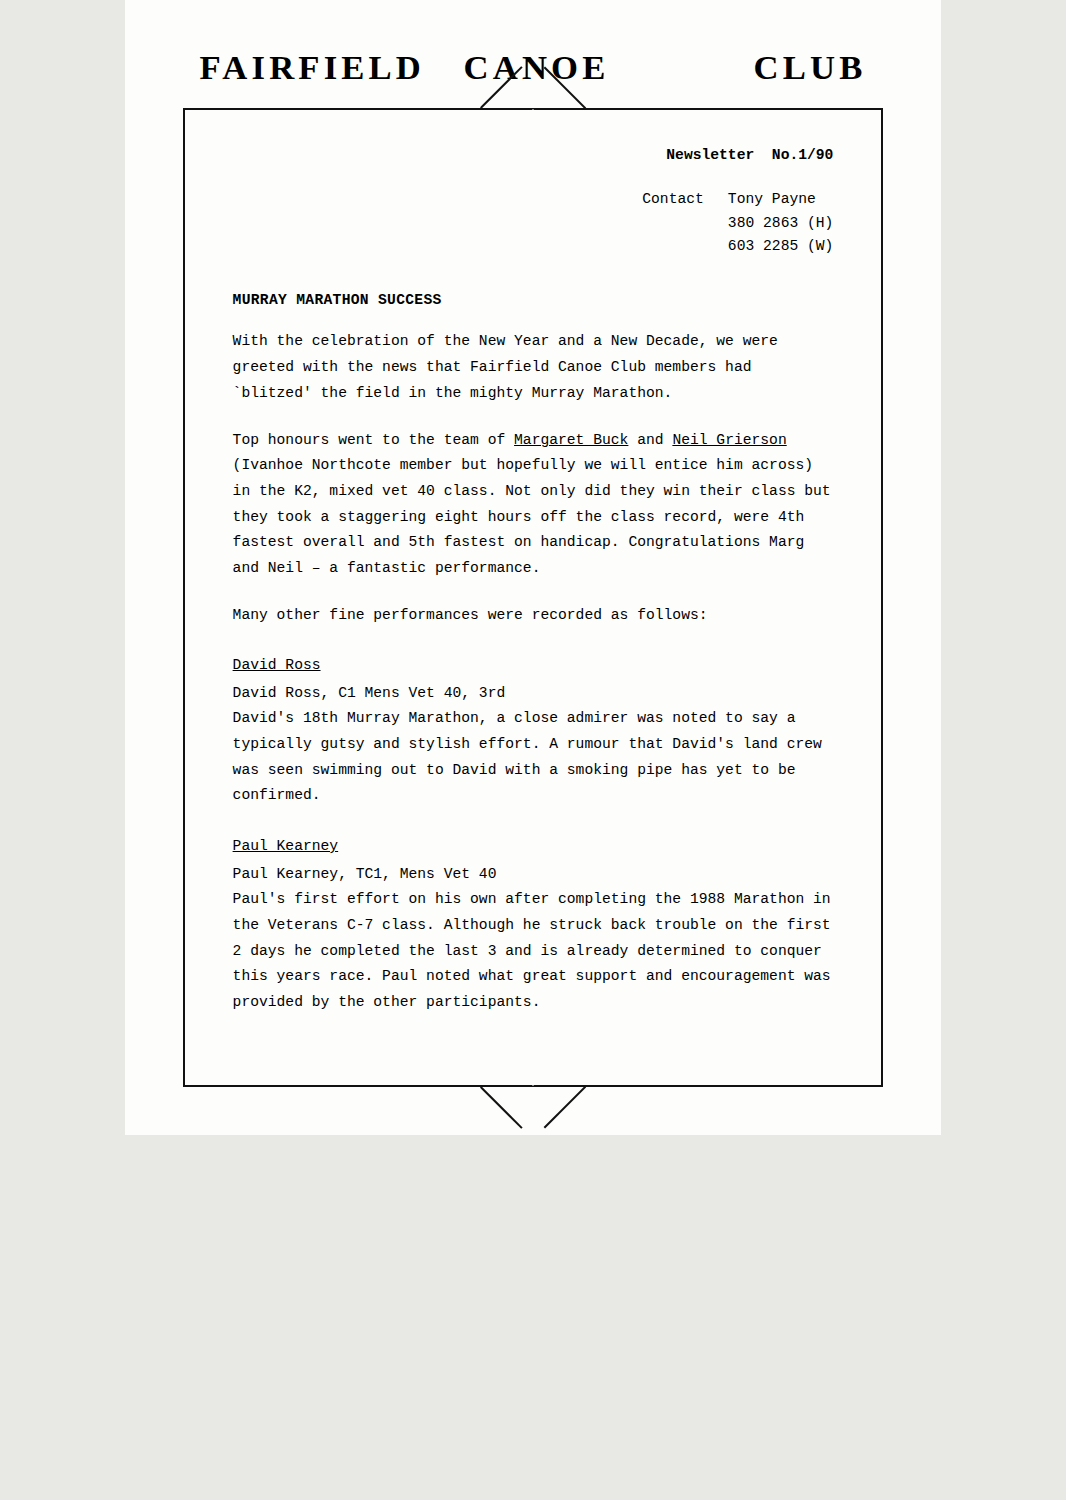FAIRFIELD CANOE CLUB
Newsletter No.1/90
| Contact | Tony Payne |
| | 380 2863 (H) |
| | 603 2285 (W) |
MURRAY MARATHON SUCCESS
With the celebration of the New Year and a New Decade, we were greeted with the news that Fairfield Canoe Club members had `blitzed' the field in the mighty Murray Marathon.
Top honours went to the team of Margaret Buck and Neil Grierson (Ivanhoe Northcote member but hopefully we will entice him across) in the K2, mixed vet 40 class. Not only did they win their class but they took a staggering eight hours off the class record, were 4th fastest overall and 5th fastest on handicap. Congratulations Marg and Neil – a fantastic performance.
Many other fine performances were recorded as follows:
David Ross
David Ross, C1 Mens Vet 40, 3rd
David's 18th Murray Marathon, a close admirer was noted to say a typically gutsy and stylish effort. A rumour that David's land crew was seen swimming out to David with a smoking pipe has yet to be confirmed.
Paul Kearney
Paul Kearney, TC1, Mens Vet 40
Paul's first effort on his own after completing the 1988 Marathon in the Veterans C-7 class. Although he struck back trouble on the first 2 days he completed the last 3 and is already determined to conquer this years race. Paul noted what great support and encouragement was provided by the other participants.